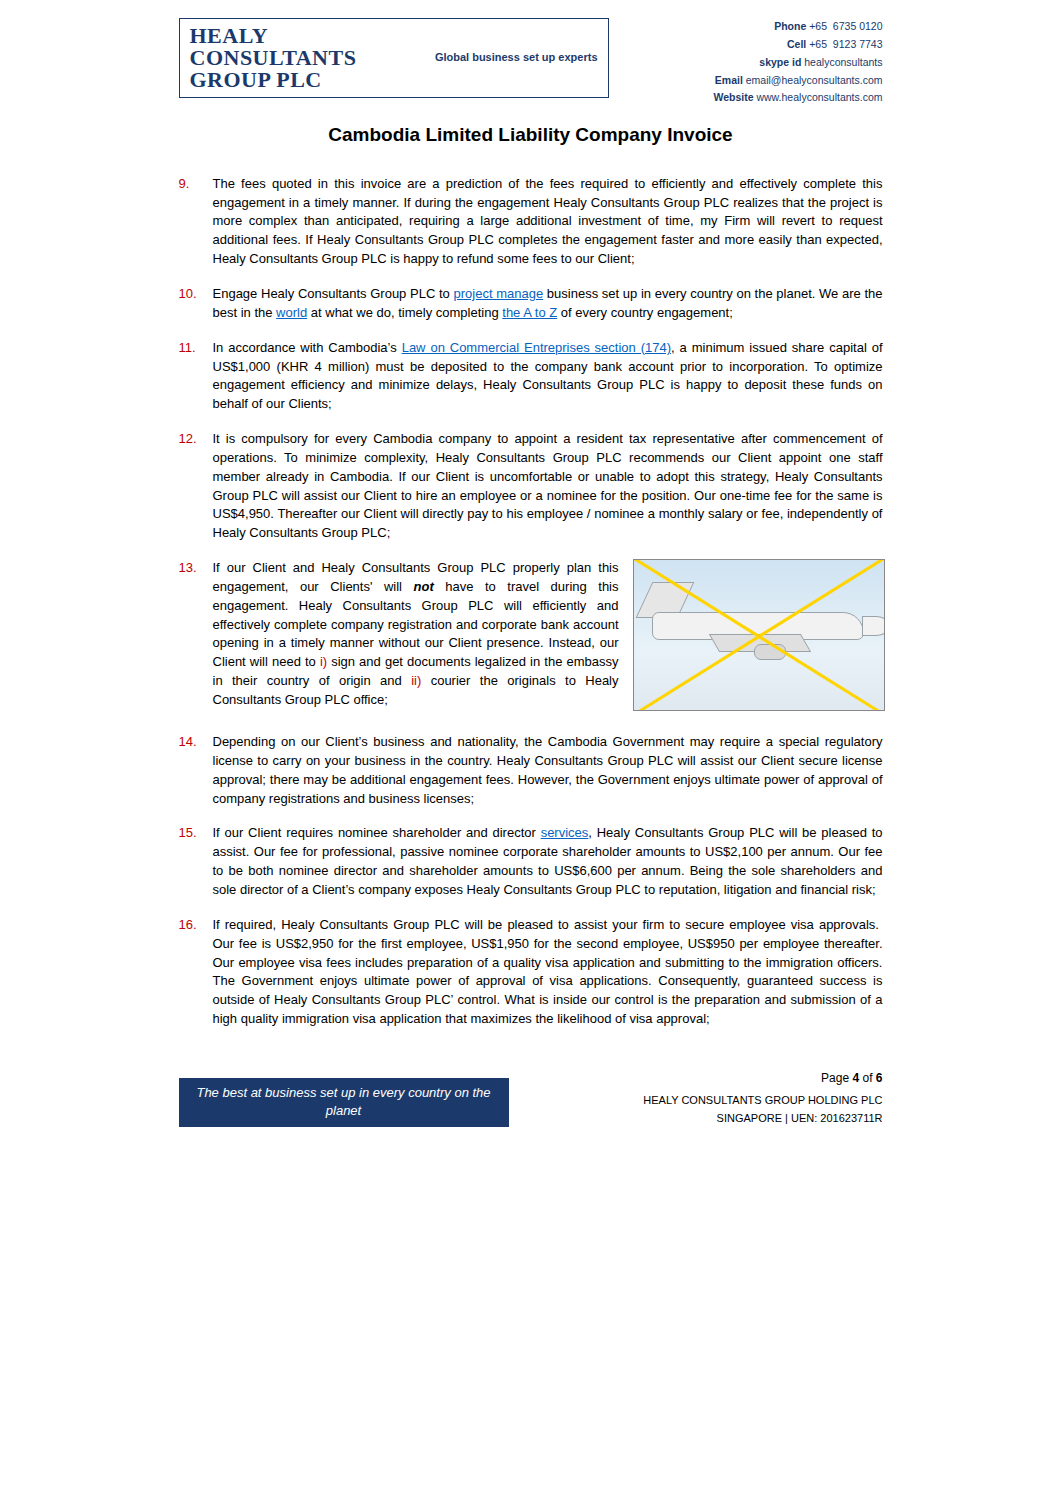HEALY CONSULTANTS GROUP PLC
Global business set up experts
Phone +65 6735 0120
Cell +65 9123 7743
skype id healyconsultants
Email email@healyconsultants.com
Website www.healyconsultants.com
Cambodia Limited Liability Company Invoice
The fees quoted in this invoice are a prediction of the fees required to efficiently and effectively complete this engagement in a timely manner. If during the engagement Healy Consultants Group PLC realizes that the project is more complex than anticipated, requiring a large additional investment of time, my Firm will revert to request additional fees. If Healy Consultants Group PLC completes the engagement faster and more easily than expected, Healy Consultants Group PLC is happy to refund some fees to our Client;
Engage Healy Consultants Group PLC to project manage business set up in every country on the planet. We are the best in the world at what we do, timely completing the A to Z of every country engagement;
In accordance with Cambodia’s Law on Commercial Entreprises section (174), a minimum issued share capital of US$1,000 (KHR 4 million) must be deposited to the company bank account prior to incorporation. To optimize engagement efficiency and minimize delays, Healy Consultants Group PLC is happy to deposit these funds on behalf of our Clients;
It is compulsory for every Cambodia company to appoint a resident tax representative after commencement of operations. To minimize complexity, Healy Consultants Group PLC recommends our Client appoint one staff member already in Cambodia. If our Client is uncomfortable or unable to adopt this strategy, Healy Consultants Group PLC will assist our Client to hire an employee or a nominee for the position. Our one-time fee for the same is US$4,950. Thereafter our Client will directly pay to his employee / nominee a monthly salary or fee, independently of Healy Consultants Group PLC;
If our Client and Healy Consultants Group PLC properly plan this engagement, our Clients' will not have to travel during this engagement. Healy Consultants Group PLC will efficiently and effectively complete company registration and corporate bank account opening in a timely manner without our Client presence. Instead, our Client will need to i) sign and get documents legalized in the embassy in their country of origin and ii) courier the originals to Healy Consultants Group PLC office;
Depending on our Client’s business and nationality, the Cambodia Government may require a special regulatory license to carry on your business in the country. Healy Consultants Group PLC will assist our Client secure license approval; there may be additional engagement fees. However, the Government enjoys ultimate power of approval of company registrations and business licenses;
If our Client requires nominee shareholder and director services, Healy Consultants Group PLC will be pleased to assist. Our fee for professional, passive nominee corporate shareholder amounts to US$2,100 per annum. Our fee to be both nominee director and shareholder amounts to US$6,600 per annum. Being the sole shareholders and sole director of a Client’s company exposes Healy Consultants Group PLC to reputation, litigation and financial risk;
If required, Healy Consultants Group PLC will be pleased to assist your firm to secure employee visa approvals. Our fee is US$2,950 for the first employee, US$1,950 for the second employee, US$950 per employee thereafter. Our employee visa fees includes preparation of a quality visa application and submitting to the immigration officers. The Government enjoys ultimate power of approval of visa applications. Consequently, guaranteed success is outside of Healy Consultants Group PLC’ control. What is inside our control is the preparation and submission of a high quality immigration visa application that maximizes the likelihood of visa approval;
The best at business set up in every country on the planet
Page 4 of 6
HEALY CONSULTANTS GROUP HOLDING PLC
SINGAPORE | UEN: 201623711R